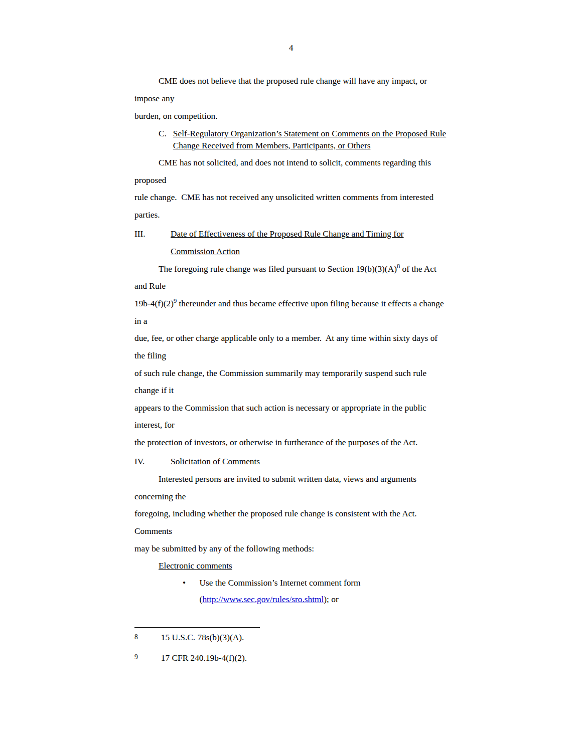4
CME does not believe that the proposed rule change will have any impact, or impose any
burden, on competition.
C.
Self-Regulatory Organization’s Statement on Comments on the Proposed Rule
Change Received from Members, Participants, or Others
CME has not solicited, and does not intend to solicit, comments regarding this proposed
rule change. CME has not received any unsolicited written comments from interested parties.
III.
Date of Effectiveness of the Proposed Rule Change and Timing for Commission Action
The foregoing rule change was filed pursuant to Section 19(b)(3)(A)8 of the Act and Rule
19b-4(f)(2)9 thereunder and thus became effective upon filing because it effects a change in a
due, fee, or other charge applicable only to a member. At any time within sixty days of the filing
of such rule change, the Commission summarily may temporarily suspend such rule change if it
appears to the Commission that such action is necessary or appropriate in the public interest, for
the protection of investors, or otherwise in furtherance of the purposes of the Act.
IV.
Solicitation of Comments
Interested persons are invited to submit written data, views and arguments concerning the
foregoing, including whether the proposed rule change is consistent with the Act. Comments
may be submitted by any of the following methods:
Electronic comments
•
Use the Commission’s Internet comment form
(http://www.sec.gov/rules/sro.shtml); or
8
15 U.S.C. 78s(b)(3)(A).
9
17 CFR 240.19b-4(f)(2).